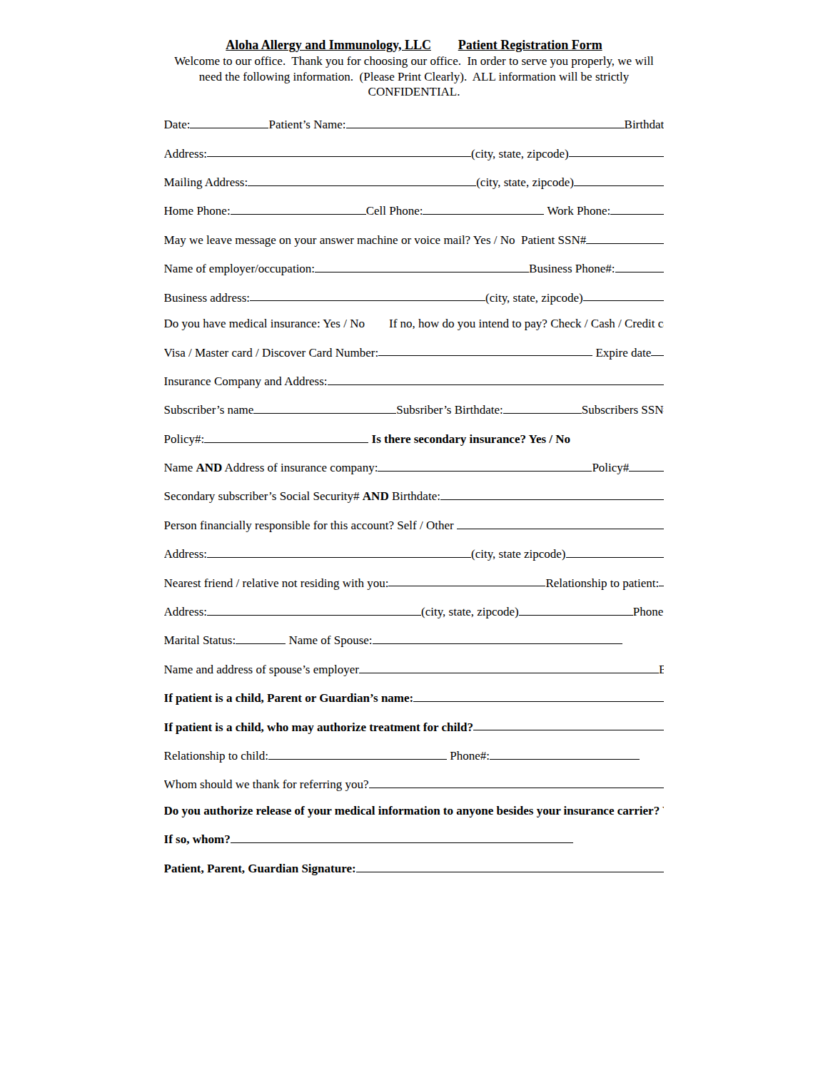Aloha Allergy and Immunology, LLC Patient Registration Form
Welcome to our office. Thank you for choosing our office. In order to serve you properly, we will need the following information. (Please Print Clearly). ALL information will be strictly CONFIDENTIAL.
Date: Patient’s Name: Birthdate: Sex: M / F
Address: (city, state, zipcode)
Mailing Address: (city, state, zipcode)
Home Phone: Cell Phone: Work Phone:
May we leave message on your answer machine or voice mail? Yes / No Patient SSN#
Name of employer/occupation: Business Phone#:
Business address: (city, state, zipcode)
Do you have medical insurance: Yes / No If no, how do you intend to pay? Check / Cash / Credit card
Visa / Master card / Discover Card Number: Expire date
Insurance Company and Address:
Subscriber’s name Subsriber’s Birthdate: Subscribers SSN#
Policy#: Is there secondary insurance? Yes / No
Name AND Address of insurance company: Policy#
Secondary subscriber’s Social Security# AND Birthdate:
Person financially responsible for this account? Self / Other
Address: (city, state zipcode)
Nearest friend / relative not residing with you: Relationship to patient:
Address: (city, state, zipcode) Phone #:
Marital Status: Name of Spouse:
Name and address of spouse’s employer Business#:
If patient is a child, Parent or Guardian’s name:
If patient is a child, who may authorize treatment for child?
Relationship to child: Phone#:
Whom should we thank for referring you?
Do you authorize release of your medical information to anyone besides your insurance carrier? Yes / No
If so, whom?
Patient, Parent, Guardian Signature: (TURN PAGE)